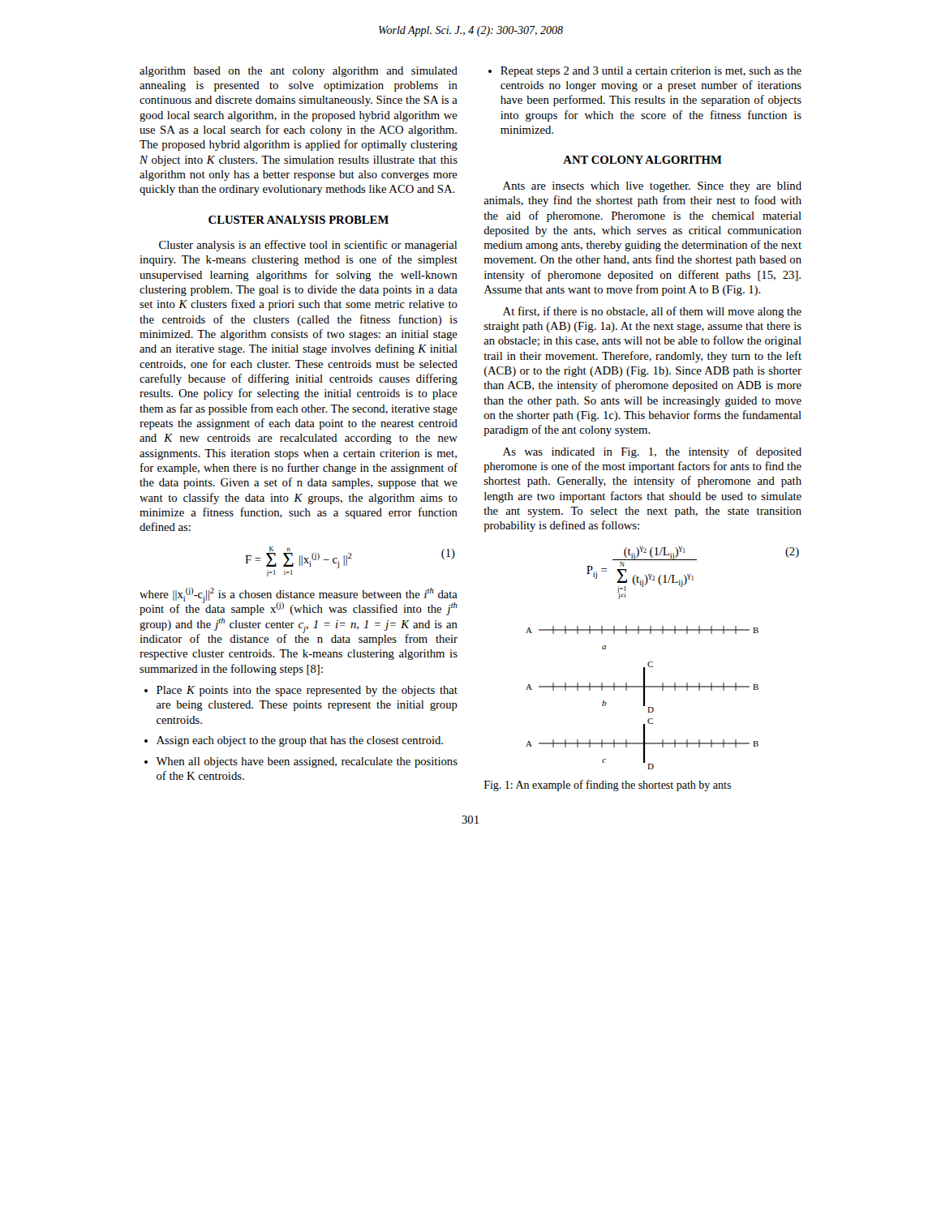World Appl. Sci. J., 4 (2): 300-307, 2008
algorithm based on the ant colony algorithm and simulated annealing is presented to solve optimization problems in continuous and discrete domains simultaneously. Since the SA is a good local search algorithm, in the proposed hybrid algorithm we use SA as a local search for each colony in the ACO algorithm. The proposed hybrid algorithm is applied for optimally clustering N object into K clusters. The simulation results illustrate that this algorithm not only has a better response but also converges more quickly than the ordinary evolutionary methods like ACO and SA.
Cluster Analysis Problem
Cluster analysis is an effective tool in scientific or managerial inquiry. The k-means clustering method is one of the simplest unsupervised learning algorithms for solving the well-known clustering problem. The goal is to divide the data points in a data set into K clusters fixed a priori such that some metric relative to the centroids of the clusters (called the fitness function) is minimized. The algorithm consists of two stages: an initial stage and an iterative stage. The initial stage involves defining K initial centroids, one for each cluster. These centroids must be selected carefully because of differing initial centroids causes differing results. One policy for selecting the initial centroids is to place them as far as possible from each other. The second, iterative stage repeats the assignment of each data point to the nearest centroid and K new centroids are recalculated according to the new assignments. This iteration stops when a certain criterion is met, for example, when there is no further change in the assignment of the data points. Given a set of n data samples, suppose that we want to classify the data into K groups, the algorithm aims to minimize a fitness function, such as a squared error function defined as:
F = KΣj=1 nΣi=1 ||xi(j) − cj ||2 (1)
where ||xi(j)-cj||2 is a chosen distance measure between the ith data point of the data sample x(j) (which was classified into the jth group) and the jth cluster center cj, 1 = i= n, 1 = j= K and is an indicator of the distance of the n data samples from their respective cluster centroids. The k-means clustering algorithm is summarized in the following steps [8]:
Place K points into the space represented by the objects that are being clustered. These points represent the initial group centroids.
Assign each object to the group that has the closest centroid.
When all objects have been assigned, recalculate the positions of the K centroids.
Repeat steps 2 and 3 until a certain criterion is met, such as the centroids no longer moving or a preset number of iterations have been performed. This results in the separation of objects into groups for which the score of the fitness function is minimized.
Ant Colony Algorithm
Ants are insects which live together. Since they are blind animals, they find the shortest path from their nest to food with the aid of pheromone. Pheromone is the chemical material deposited by the ants, which serves as critical communication medium among ants, thereby guiding the determination of the next movement. On the other hand, ants find the shortest path based on intensity of pheromone deposited on different paths [15, 23]. Assume that ants want to move from point A to B (Fig. 1).
At first, if there is no obstacle, all of them will move along the straight path (AB) (Fig. 1a). At the next stage, assume that there is an obstacle; in this case, ants will not be able to follow the original trail in their movement. Therefore, randomly, they turn to the left (ACB) or to the right (ADB) (Fig. 1b). Since ADB path is shorter than ACB, the intensity of pheromone deposited on ADB is more than the other path. So ants will be increasingly guided to move on the shorter path (Fig. 1c). This behavior forms the fundamental paradigm of the ant colony system.
As was indicated in Fig. 1, the intensity of deposited pheromone is one of the most important factors for ants to find the shortest path. Generally, the intensity of pheromone and path length are two important factors that should be used to simulate the ant system. To select the next path, the state transition probability is defined as follows:
Pij = (tij)γ2 (1/Lij)γ1 NΣj=1
j≠i (tij)γ2 (1/Lij)γ1 (2)
A B a A B C D b A B C D c
Fig. 1: An example of finding the shortest path by ants
301